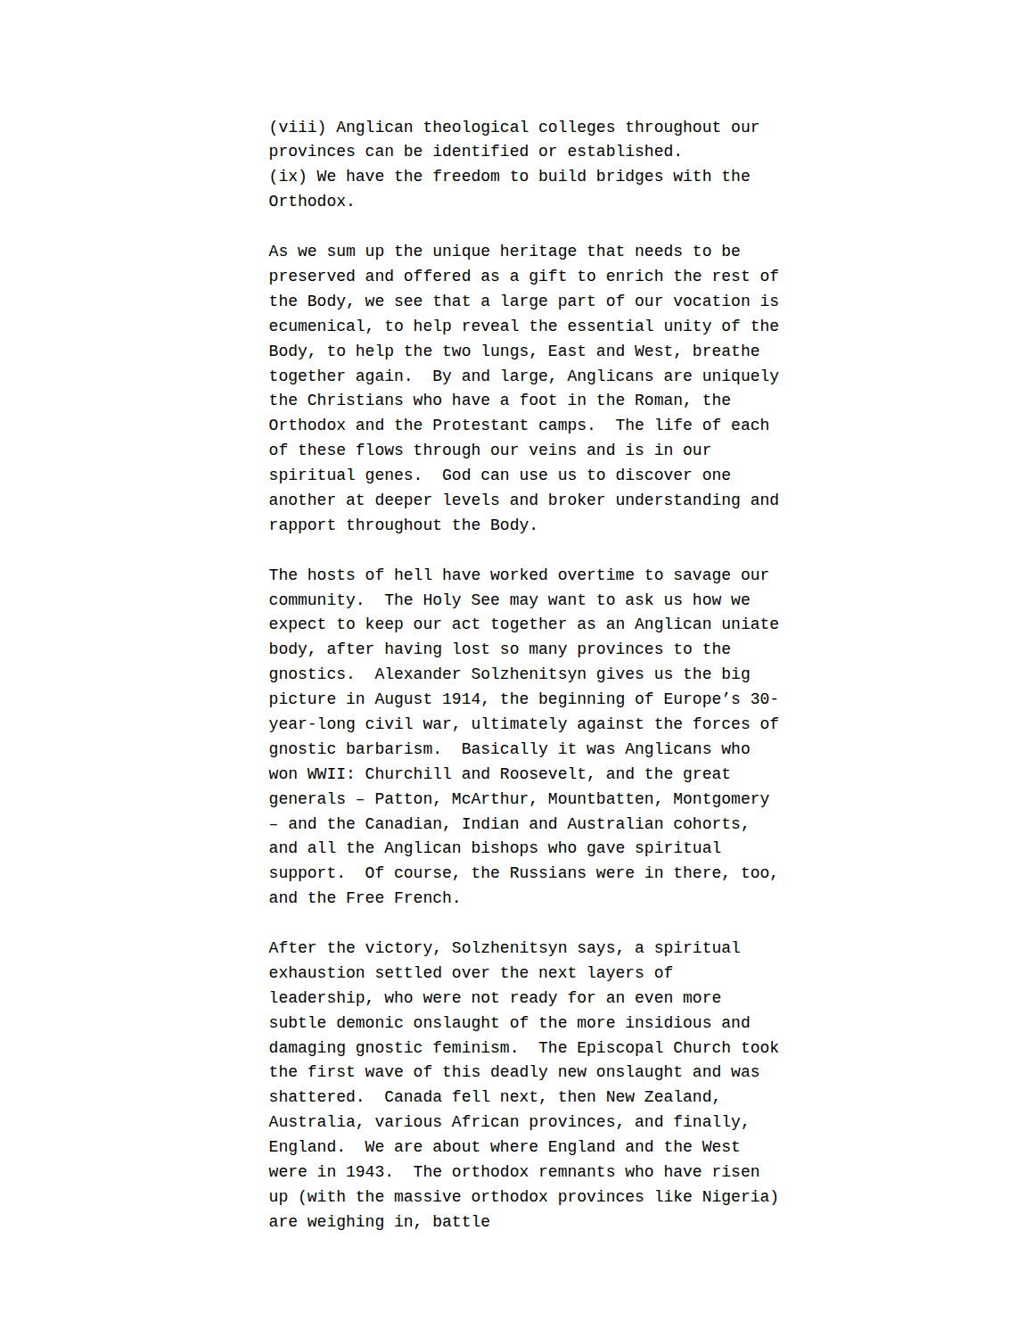(viii) Anglican theological colleges throughout our provinces can be identified or established.
(ix) We have the freedom to build bridges with the Orthodox.
As we sum up the unique heritage that needs to be preserved and offered as a gift to enrich the rest of the Body, we see that a large part of our vocation is ecumenical, to help reveal the essential unity of the Body, to help the two lungs, East and West, breathe together again. By and large, Anglicans are uniquely the Christians who have a foot in the Roman, the Orthodox and the Protestant camps. The life of each of these flows through our veins and is in our spiritual genes. God can use us to discover one another at deeper levels and broker understanding and rapport throughout the Body.
The hosts of hell have worked overtime to savage our community. The Holy See may want to ask us how we expect to keep our act together as an Anglican uniate body, after having lost so many provinces to the gnostics. Alexander Solzhenitsyn gives us the big picture in August 1914, the beginning of Europe’s 30-year-long civil war, ultimately against the forces of gnostic barbarism. Basically it was Anglicans who won WWII: Churchill and Roosevelt, and the great generals – Patton, McArthur, Mountbatten, Montgomery – and the Canadian, Indian and Australian cohorts, and all the Anglican bishops who gave spiritual support. Of course, the Russians were in there, too, and the Free French.
After the victory, Solzhenitsyn says, a spiritual exhaustion settled over the next layers of leadership, who were not ready for an even more subtle demonic onslaught of the more insidious and damaging gnostic feminism. The Episcopal Church took the first wave of this deadly new onslaught and was shattered. Canada fell next, then New Zealand, Australia, various African provinces, and finally, England. We are about where England and the West were in 1943. The orthodox remnants who have risen up (with the massive orthodox provinces like Nigeria) are weighing in, battle